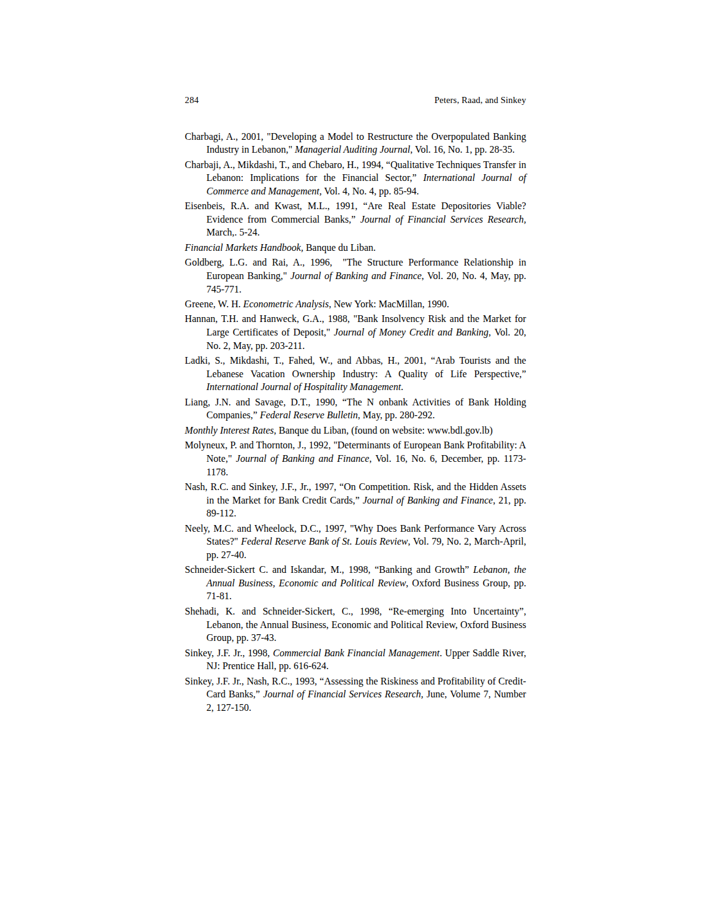284 Peters, Raad, and Sinkey
Charbagi, A., 2001, "Developing a Model to Restructure the Overpopulated Banking Industry in Lebanon," Managerial Auditing Journal, Vol. 16, No. 1, pp. 28-35.
Charbaji, A., Mikdashi, T., and Chebaro, H., 1994, “Qualitative Techniques Transfer in Lebanon: Implications for the Financial Sector,” International Journal of Commerce and Management, Vol. 4, No. 4, pp. 85-94.
Eisenbeis, R.A. and Kwast, M.L., 1991, “Are Real Estate Depositories Viable? Evidence from Commercial Banks,” Journal of Financial Services Research, March,. 5-24.
Financial Markets Handbook, Banque du Liban.
Goldberg, L.G. and Rai, A., 1996, "The Structure Performance Relationship in European Banking," Journal of Banking and Finance, Vol. 20, No. 4, May, pp. 745-771.
Greene, W. H. Econometric Analysis, New York: MacMillan, 1990.
Hannan, T.H. and Hanweck, G.A., 1988, "Bank Insolvency Risk and the Market for Large Certificates of Deposit," Journal of Money Credit and Banking, Vol. 20, No. 2, May, pp. 203-211.
Ladki, S., Mikdashi, T., Fahed, W., and Abbas, H., 2001, “Arab Tourists and the Lebanese Vacation Ownership Industry: A Quality of Life Perspective,” International Journal of Hospitality Management.
Liang, J.N. and Savage, D.T., 1990, “The N onbank Activities of Bank Holding Companies,” Federal Reserve Bulletin, May, pp. 280-292.
Monthly Interest Rates, Banque du Liban, (found on website: www.bdl.gov.lb)
Molyneux, P. and Thornton, J., 1992, "Determinants of European Bank Profitability: A Note," Journal of Banking and Finance, Vol. 16, No. 6, December, pp. 1173-1178.
Nash, R.C. and Sinkey, J.F., Jr., 1997, “On Competition. Risk, and the Hidden Assets in the Market for Bank Credit Cards,” Journal of Banking and Finance, 21, pp. 89-112.
Neely, M.C. and Wheelock, D.C., 1997, "Why Does Bank Performance Vary Across States?" Federal Reserve Bank of St. Louis Review, Vol. 79, No. 2, March-April, pp. 27-40.
Schneider-Sickert C. and Iskandar, M., 1998, “Banking and Growth” Lebanon, the Annual Business, Economic and Political Review, Oxford Business Group, pp. 71-81.
Shehadi, K. and Schneider-Sickert, C., 1998, “Re-emerging Into Uncertainty”, Lebanon, the Annual Business, Economic and Political Review, Oxford Business Group, pp. 37-43.
Sinkey, J.F. Jr., 1998, Commercial Bank Financial Management. Upper Saddle River, NJ: Prentice Hall, pp. 616-624.
Sinkey, J.F. Jr., Nash, R.C., 1993, “Assessing the Riskiness and Profitability of Credit-Card Banks,” Journal of Financial Services Research, June, Volume 7, Number 2, 127-150.